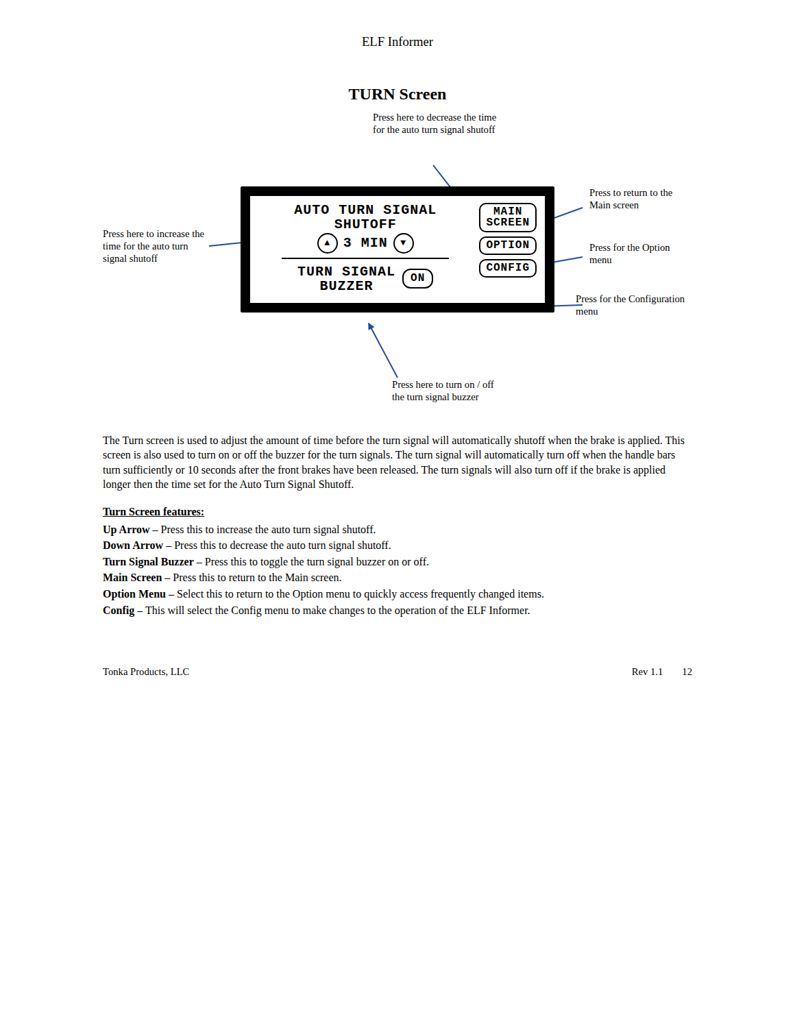ELF Informer
TURN Screen
Press here to decrease the time for the auto turn signal shutoff
Press here to increase the time for the auto turn signal shutoff
Press to return to the Main screen
Press for the Option menu
Press for the Configuration menu
Press here to turn on / off the turn signal buzzer
Auto Turn Signal
Shutoff
▲ 3 MIN ▼
Turn Signal
Buzzer
ON
Main
Screen
Option
Config
The Turn screen is used to adjust the amount of time before the turn signal will automatically shutoff when the brake is applied. This screen is also used to turn on or off the buzzer for the turn signals. The turn signal will automatically turn off when the handle bars turn sufficiently or 10 seconds after the front brakes have been released. The turn signals will also turn off if the brake is applied longer then the time set for the Auto Turn Signal Shutoff.
Turn Screen features:
Up Arrow – Press this to increase the auto turn signal shutoff.
Down Arrow – Press this to decrease the auto turn signal shutoff.
Turn Signal Buzzer – Press this to toggle the turn signal buzzer on or off.
Main Screen – Press this to return to the Main screen.
Option Menu – Select this to return to the Option menu to quickly access frequently changed items.
Config – This will select the Config menu to make changes to the operation of the ELF Informer.
Tonka Products, LLC
Rev 1.112